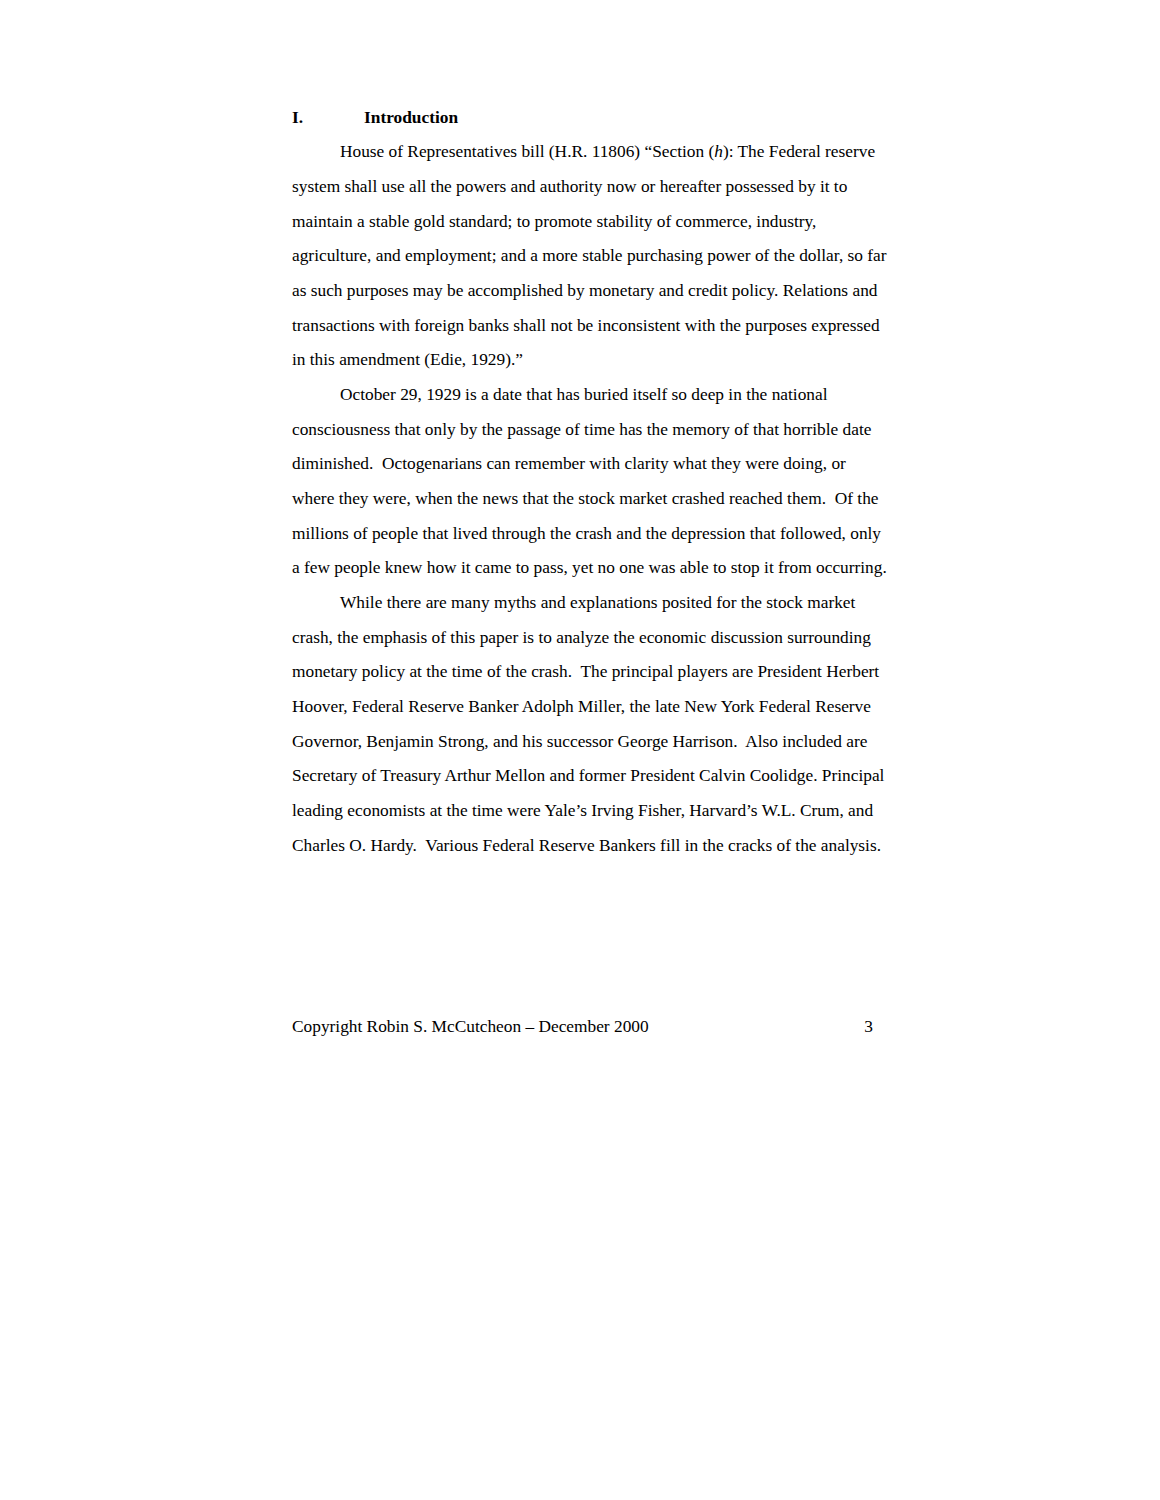I. Introduction
House of Representatives bill (H.R. 11806) “Section (h): The Federal reserve system shall use all the powers and authority now or hereafter possessed by it to maintain a stable gold standard; to promote stability of commerce, industry, agriculture, and employment; and a more stable purchasing power of the dollar, so far as such purposes may be accomplished by monetary and credit policy. Relations and transactions with foreign banks shall not be inconsistent with the purposes expressed in this amendment (Edie, 1929).”
October 29, 1929 is a date that has buried itself so deep in the national consciousness that only by the passage of time has the memory of that horrible date diminished. Octogenarians can remember with clarity what they were doing, or where they were, when the news that the stock market crashed reached them. Of the millions of people that lived through the crash and the depression that followed, only a few people knew how it came to pass, yet no one was able to stop it from occurring.
While there are many myths and explanations posited for the stock market crash, the emphasis of this paper is to analyze the economic discussion surrounding monetary policy at the time of the crash. The principal players are President Herbert Hoover, Federal Reserve Banker Adolph Miller, the late New York Federal Reserve Governor, Benjamin Strong, and his successor George Harrison. Also included are Secretary of Treasury Arthur Mellon and former President Calvin Coolidge. Principal leading economists at the time were Yale’s Irving Fisher, Harvard’s W.L. Crum, and Charles O. Hardy. Various Federal Reserve Bankers fill in the cracks of the analysis.
Copyright Robin S. McCutcheon – December 2000 3